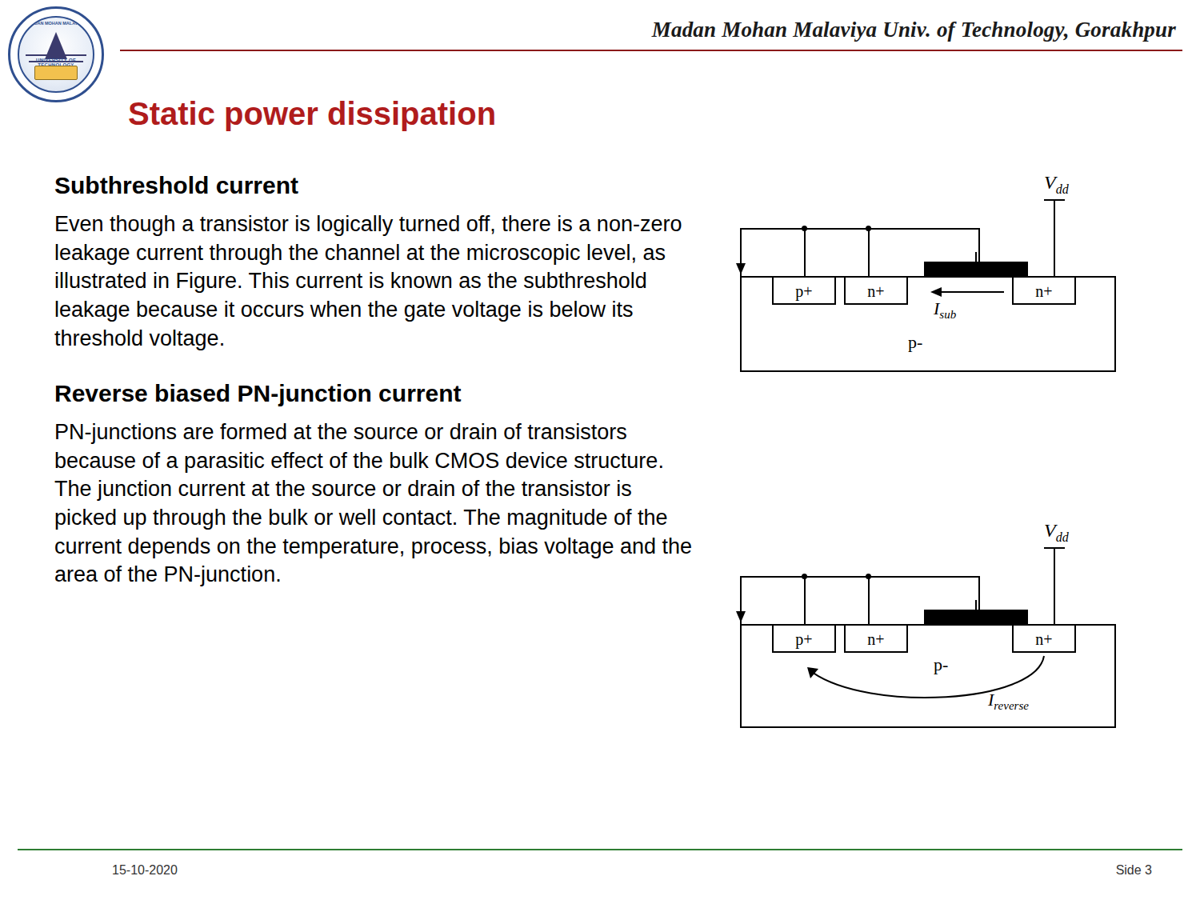MADAN MOHAN MALAVIYA
UNIVERSITY OF TECHNOLOGY
Madan Mohan Malaviya Univ. of Technology, Gorakhpur
Static power dissipation
Subthreshold current
Even though a transistor is logically turned off, there is a non-zero leakage current through the channel at the microscopic level, as illustrated in Figure. This current is known as the subthreshold leakage because it occurs when the gate voltage is below its threshold voltage.
Reverse biased PN-junction current
PN-junctions are formed at the source or drain of transistors because of a parasitic effect of the bulk CMOS device structure. The junction current at the source or drain of the transistor is picked up through the bulk or well contact. The magnitude of the current depends on the temperature, process, bias voltage and the area of the PN-junction.
Vdd
p+
n+
n+
Isub
p-
Vdd
p+
n+
n+
p-
Ireverse
15-10-2020
Side 3